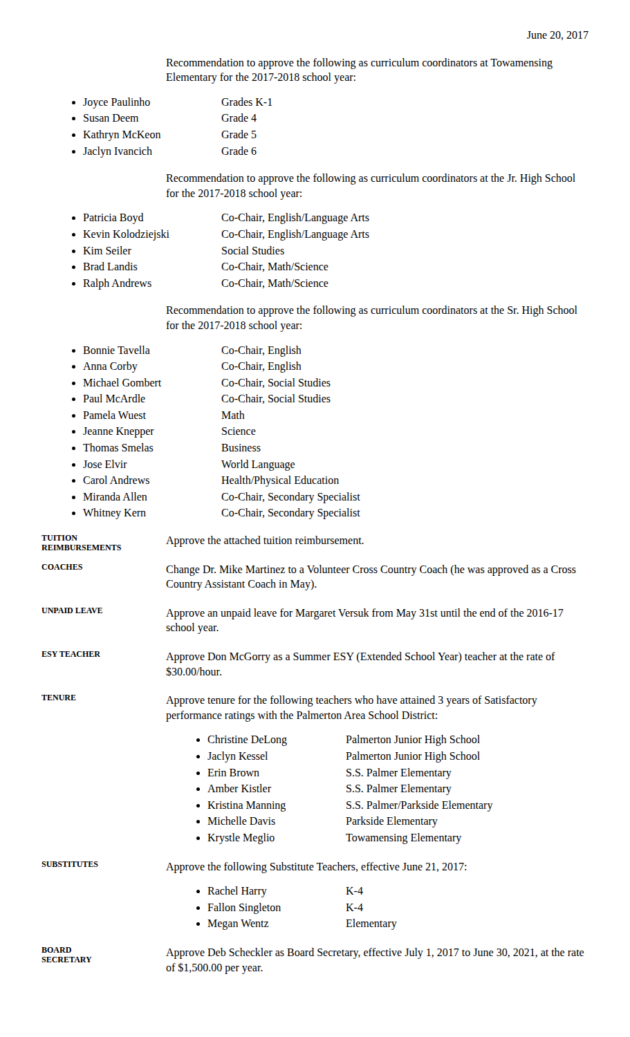June 20, 2017
Recommendation to approve the following as curriculum coordinators at Towamensing Elementary for the 2017-2018 school year:
Joyce Paulinho Grades K-1
Susan Deem Grade 4
Kathryn McKeon Grade 5
Jaclyn Ivancich Grade 6
Recommendation to approve the following as curriculum coordinators at the Jr. High School for the 2017-2018 school year:
Patricia Boyd Co-Chair, English/Language Arts
Kevin Kolodziejski Co-Chair, English/Language Arts
Kim Seiler Social Studies
Brad Landis Co-Chair, Math/Science
Ralph Andrews Co-Chair, Math/Science
Recommendation to approve the following as curriculum coordinators at the Sr. High School for the 2017-2018 school year:
Bonnie Tavella Co-Chair, English
Anna Corby Co-Chair, English
Michael Gombert Co-Chair, Social Studies
Paul McArdle Co-Chair, Social Studies
Pamela Wuest Math
Jeanne Knepper Science
Thomas Smelas Business
Jose Elvir World Language
Carol Andrews Health/Physical Education
Miranda Allen Co-Chair, Secondary Specialist
Whitney Kern Co-Chair, Secondary Specialist
Tuition
Reimbursements
Approve the attached tuition reimbursement.
Coaches
Change Dr. Mike Martinez to a Volunteer Cross Country Coach (he was approved as a Cross Country Assistant Coach in May).
Unpaid Leave
Approve an unpaid leave for Margaret Versuk from May 31st until the end of the 2016-17 school year.
ESY Teacher
Approve Don McGorry as a Summer ESY (Extended School Year) teacher at the rate of $30.00/hour.
Tenure
Approve tenure for the following teachers who have attained 3 years of Satisfactory performance ratings with the Palmerton Area School District:
Christine DeLong Palmerton Junior High School
Jaclyn Kessel Palmerton Junior High School
Erin Brown S.S. Palmer Elementary
Amber Kistler S.S. Palmer Elementary
Kristina Manning S.S. Palmer/Parkside Elementary
Michelle Davis Parkside Elementary
Krystle Meglio Towamensing Elementary
Substitutes
Approve the following Substitute Teachers, effective June 21, 2017:
Rachel Harry K-4
Fallon Singleton K-4
Megan Wentz Elementary
Board
Secretary
Approve Deb Scheckler as Board Secretary, effective July 1, 2017 to June 30, 2021, at the rate of $1,500.00 per year.